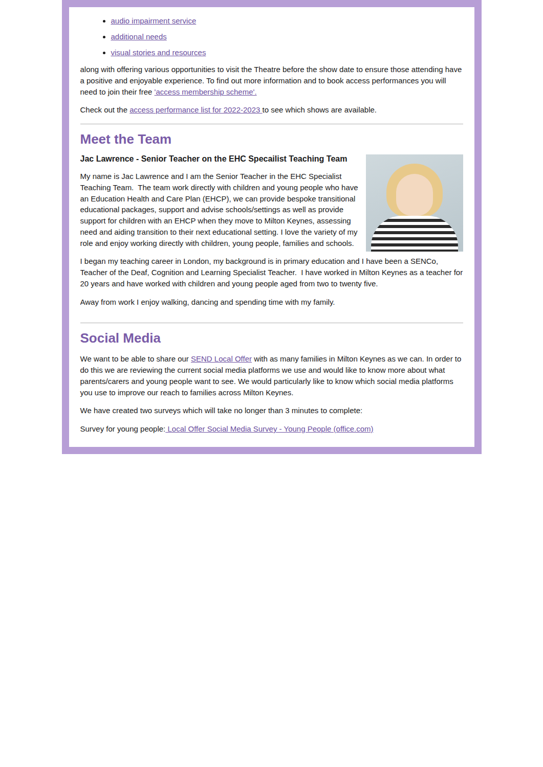audio impairment service
additional needs
visual stories and resources
along with offering various opportunities to visit the Theatre before the show date to ensure those attending have a positive and enjoyable experience. To find out more information and to book access performances you will need to join their free 'access membership scheme'.
Check out the access performance list for 2022-2023 to see which shows are available.
Meet the Team
Jac Lawrence - Senior Teacher on the EHC Specailist Teaching Team
My name is Jac Lawrence and I am the Senior Teacher in the EHC Specialist Teaching Team. The team work directly with children and young people who have an Education Health and Care Plan (EHCP), we can provide bespoke transitional educational packages, support and advise schools/settings as well as provide support for children with an EHCP when they move to Milton Keynes, assessing need and aiding transition to their next educational setting. I love the variety of my role and enjoy working directly with children, young people, families and schools.
I began my teaching career in London, my background is in primary education and I have been a SENCo, Teacher of the Deaf, Cognition and Learning Specialist Teacher. I have worked in Milton Keynes as a teacher for 20 years and have worked with children and young people aged from two to twenty five.
Away from work I enjoy walking, dancing and spending time with my family.
Social Media
We want to be able to share our SEND Local Offer with as many families in Milton Keynes as we can. In order to do this we are reviewing the current social media platforms we use and would like to know more about what parents/carers and young people want to see. We would particularly like to know which social media platforms you use to improve our reach to families across Milton Keynes.
We have created two surveys which will take no longer than 3 minutes to complete:
Survey for young people: Local Offer Social Media Survey - Young People (office.com)